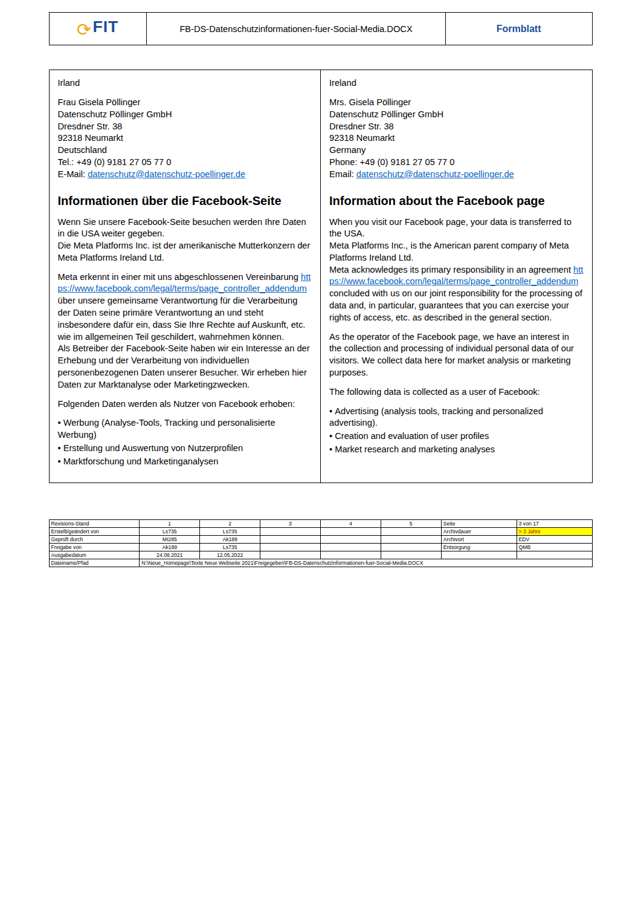| ⟳ FIT | FB-DS-Datenschutzinformationen-fuer-Social-Media.DOCX | Formblatt |
| Irland Frau Gisela Pöllinger Datenschutz Pöllinger GmbH Dresdner Str. 38 92318 Neumarkt Deutschland Tel.: +49 (0) 9181 27 05 77 0 E-Mail: datenschutz@datenschutz-poellinger.de Informationen über die Facebook-Seite Wenn Sie unsere Facebook-Seite besuchen werden Ihre Daten in die USA weiter gegeben. Die Meta Platforms Inc. ist der amerikanische Mutterkonzern der Meta Platforms Ireland Ltd. Meta erkennt in einer mit uns abgeschlossenen Vereinbarung https://www.facebook.com/legal/terms/page_controller_addendum über unsere gemeinsame Verantwortung für die Verarbeitung der Daten seine primäre Verantwortung an und steht insbesondere dafür ein, dass Sie Ihre Rechte auf Auskunft, etc. wie im allgemeinen Teil geschildert, wahrnehmen können. Als Betreiber der Facebook-Seite haben wir ein Interesse an der Erhebung und der Verarbeitung von individuellen personenbezogenen Daten unserer Besucher. Wir erheben hier Daten zur Marktanalyse oder Marketingzwecken. Folgenden Daten werden als Nutzer von Facebook erhoben: Werbung (Analyse-Tools, Tracking und personalisierte Werbung) Erstellung und Auswertung von Nutzerprofilen Marktforschung und Marketinganalysen | Ireland Mrs. Gisela Pöllinger Datenschutz Pöllinger GmbH Dresdner Str. 38 92318 Neumarkt Germany Phone: +49 (0) 9181 27 05 77 0 Email: datenschutz@datenschutz-poellinger.de Information about the Facebook page When you visit our Facebook page, your data is transferred to the USA. Meta Platforms Inc., is the American parent company of Meta Platforms Ireland Ltd. Meta acknowledges its primary responsibility in an agreement https://www.facebook.com/legal/terms/page_controller_addendum concluded with us on our joint responsibility for the processing of data and, in particular, guarantees that you can exercise your rights of access, etc. as described in the general section. As the operator of the Facebook page, we have an interest in the collection and processing of individual personal data of our visitors. We collect data here for market analysis or marketing purposes. The following data is collected as a user of Facebook: Advertising (analysis tools, tracking and personalized advertising). Creation and evaluation of user profiles Market research and marketing analyses |
| Revisions-Stand | 1 | 2 | 3 | 4 | 5 | Seite | 3 von 17 |
| Erstellt/geändert von | Ls735 | Ls735 | | | | Archivdauer | > 3 Jahre |
| Geprüft durch | MI285 | Ak189 | | | | Archivort | EDV |
| Freigabe von | Ak189 | Ls735 | | | | Entsorgung | QMB |
| Ausgabedatum | 24.08.2021 | 12.05.2022 | | | | | |
| Dateiname/Pfad | N:\Neue_Homepage\Texte Neue Webseite 2021\Freigegeben\FB-DS-Datenschutzinformationen-fuer-Social-Media.DOCX |